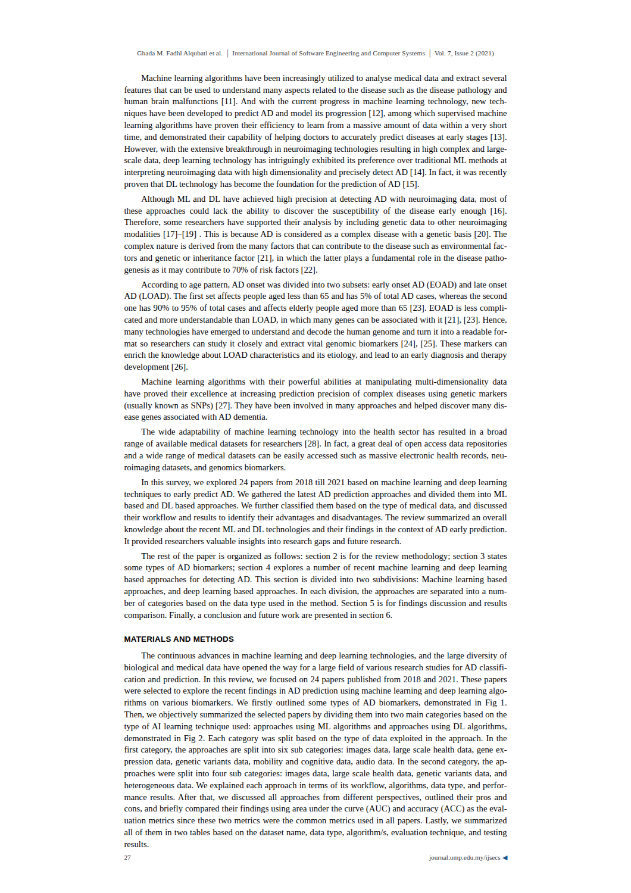Ghada M. Fadhl Alqubati et al.│International Journal of Software Engineering and Computer Systems│Vol. 7, Issue 2 (2021)
Machine learning algorithms have been increasingly utilized to analyse medical data and extract several features that can be used to understand many aspects related to the disease such as the disease pathology and human brain malfunctions [11]. And with the current progress in machine learning technology, new techniques have been developed to predict AD and model its progression [12], among which supervised machine learning algorithms have proven their efficiency to learn from a massive amount of data within a very short time, and demonstrated their capability of helping doctors to accurately predict diseases at early stages [13]. However, with the extensive breakthrough in neuroimaging technologies resulting in high complex and large-scale data, deep learning technology has intriguingly exhibited its preference over traditional ML methods at interpreting neuroimaging data with high dimensionality and precisely detect AD [14]. In fact, it was recently proven that DL technology has become the foundation for the prediction of AD [15].
Although ML and DL have achieved high precision at detecting AD with neuroimaging data, most of these approaches could lack the ability to discover the susceptibility of the disease early enough [16]. Therefore, some researchers have supported their analysis by including genetic data to other neuroimaging modalities [17]–[19] . This is because AD is considered as a complex disease with a genetic basis [20]. The complex nature is derived from the many factors that can contribute to the disease such as environmental factors and genetic or inheritance factor [21], in which the latter plays a fundamental role in the disease pathogenesis as it may contribute to 70% of risk factors [22].
According to age pattern, AD onset was divided into two subsets: early onset AD (EOAD) and late onset AD (LOAD). The first set affects people aged less than 65 and has 5% of total AD cases, whereas the second one has 90% to 95% of total cases and affects elderly people aged more than 65 [23]. EOAD is less complicated and more understandable than LOAD, in which many genes can be associated with it [21], [23]. Hence, many technologies have emerged to understand and decode the human genome and turn it into a readable format so researchers can study it closely and extract vital genomic biomarkers [24], [25]. These markers can enrich the knowledge about LOAD characteristics and its etiology, and lead to an early diagnosis and therapy development [26].
Machine learning algorithms with their powerful abilities at manipulating multi-dimensionality data have proved their excellence at increasing prediction precision of complex diseases using genetic markers (usually known as SNPs) [27]. They have been involved in many approaches and helped discover many disease genes associated with AD dementia.
The wide adaptability of machine learning technology into the health sector has resulted in a broad range of available medical datasets for researchers [28]. In fact, a great deal of open access data repositories and a wide range of medical datasets can be easily accessed such as massive electronic health records, neuroimaging datasets, and genomics biomarkers.
In this survey, we explored 24 papers from 2018 till 2021 based on machine learning and deep learning techniques to early predict AD. We gathered the latest AD prediction approaches and divided them into ML based and DL based approaches. We further classified them based on the type of medical data, and discussed their workflow and results to identify their advantages and disadvantages. The review summarized an overall knowledge about the recent ML and DL technologies and their findings in the context of AD early prediction. It provided researchers valuable insights into research gaps and future research.
The rest of the paper is organized as follows: section 2 is for the review methodology; section 3 states some types of AD biomarkers; section 4 explores a number of recent machine learning and deep learning based approaches for detecting AD. This section is divided into two subdivisions: Machine learning based approaches, and deep learning based approaches. In each division, the approaches are separated into a number of categories based on the data type used in the method. Section 5 is for findings discussion and results comparison. Finally, a conclusion and future work are presented in section 6.
Materials and Methods
The continuous advances in machine learning and deep learning technologies, and the large diversity of biological and medical data have opened the way for a large field of various research studies for AD classification and prediction. In this review, we focused on 24 papers published from 2018 and 2021. These papers were selected to explore the recent findings in AD prediction using machine learning and deep learning algorithms on various biomarkers. We firstly outlined some types of AD biomarkers, demonstrated in Fig 1. Then, we objectively summarized the selected papers by dividing them into two main categories based on the type of AI learning technique used: approaches using ML algorithms and approaches using DL algorithms, demonstrated in Fig 2. Each category was split based on the type of data exploited in the approach. In the first category, the approaches are split into six sub categories: images data, large scale health data, gene expression data, genetic variants data, mobility and cognitive data, audio data. In the second category, the approaches were split into four sub categories: images data, large scale health data, genetic variants data, and heterogeneous data. We explained each approach in terms of its workflow, algorithms, data type, and performance results. After that, we discussed all approaches from different perspectives, outlined their pros and cons, and briefly compared their findings using area under the curve (AUC) and accuracy (ACC) as the evaluation metrics since these two metrics were the common metrics used in all papers. Lastly, we summarized all of them in two tables based on the dataset name, data type, algorithm/s, evaluation technique, and testing results.
27 journal.ump.edu.my/ijsecs◀